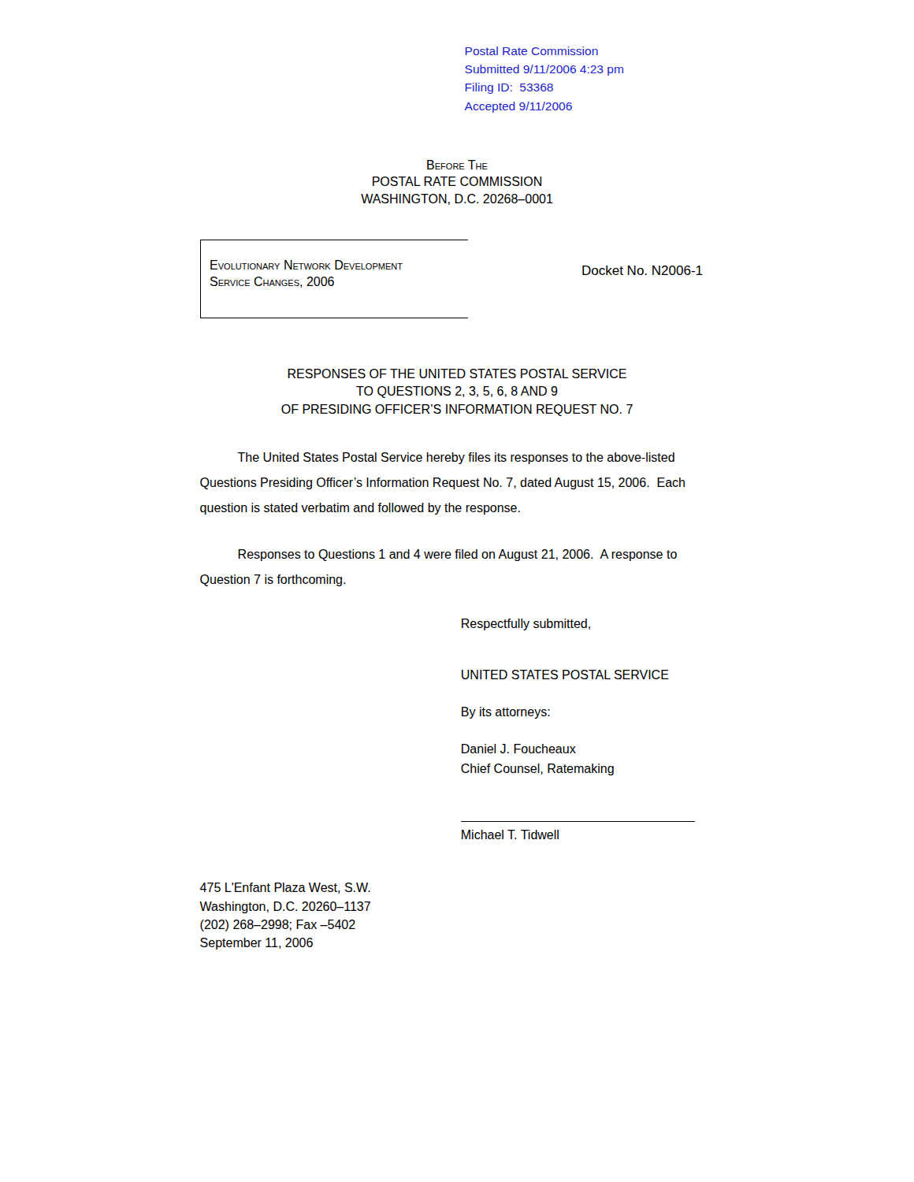Postal Rate Commission
Submitted 9/11/2006 4:23 pm
Filing ID: 53368
Accepted 9/11/2006
Before The
POSTAL RATE COMMISSION
WASHINGTON, D.C. 20268–0001
Evolutionary Network Development Service Changes, 2006
Docket No. N2006-1
RESPONSES OF THE UNITED STATES POSTAL SERVICE
TO QUESTIONS 2, 3, 5, 6, 8 AND 9
OF PRESIDING OFFICER’S INFORMATION REQUEST NO. 7
The United States Postal Service hereby files its responses to the above-listed Questions Presiding Officer’s Information Request No. 7, dated August 15, 2006. Each question is stated verbatim and followed by the response.
Responses to Questions 1 and 4 were filed on August 21, 2006. A response to Question 7 is forthcoming.
Respectfully submitted,
UNITED STATES POSTAL SERVICE
By its attorneys:
Daniel J. Foucheaux
Chief Counsel, Ratemaking
Michael T. Tidwell
475 L'Enfant Plaza West, S.W.
Washington, D.C. 20260–1137
(202) 268–2998; Fax –5402
September 11, 2006